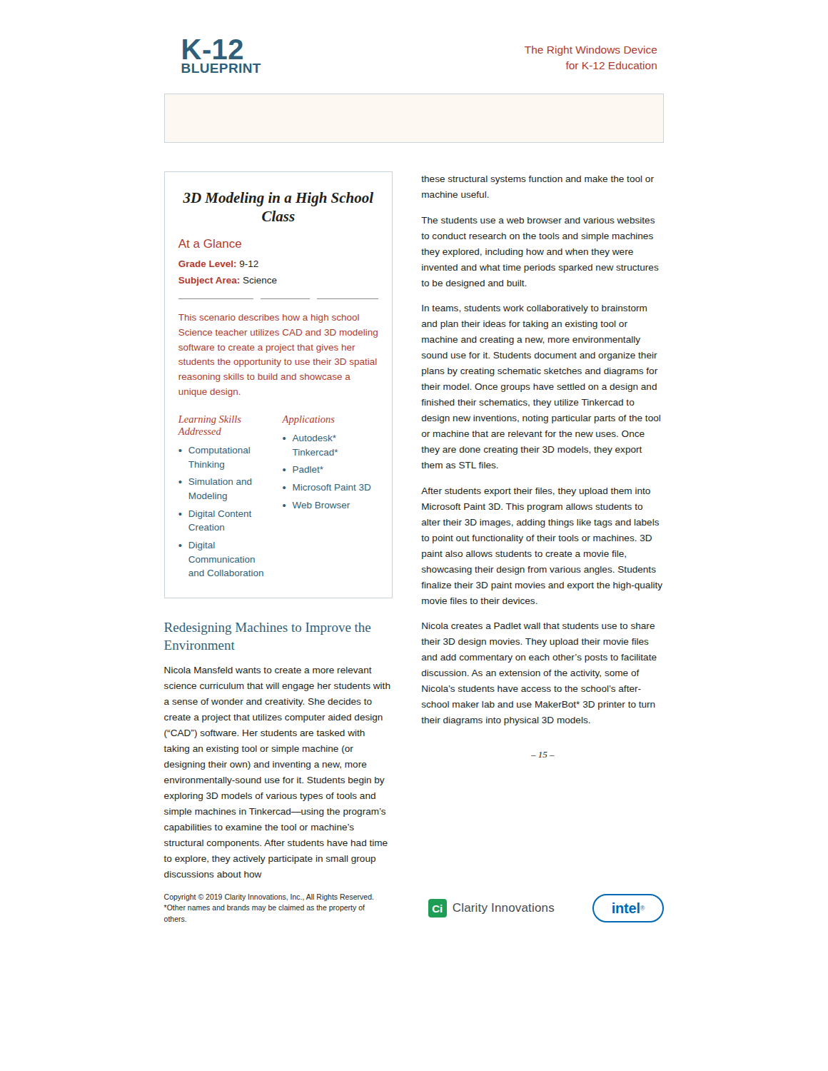K-12
BLUEPRINT
The Right Windows Device
for K-12 Education
3D Modeling in a High School Class
At a Glance
Grade Level: 9-12
Subject Area: Science
This scenario describes how a high school Science teacher utilizes CAD and 3D modeling software to create a project that gives her students the opportunity to use their 3D spatial reasoning skills to build and showcase a unique design.
Learning Skills Addressed
Computational Thinking
Simulation and Modeling
Digital Content Creation
Digital Communicationand Collaboration
Applications
Autodesk* Tinkercad*
Padlet*
Microsoft Paint 3D
Web Browser
Redesigning Machines to Improve the Environment
Nicola Mansfeld wants to create a more relevant science curriculum that will engage her students with a sense of wonder and creativity. She decides to create a project that utilizes computer aided design (“CAD”) software. Her students are tasked with taking an existing tool or simple machine (or designing their own) and inventing a new, more environmentally-sound use for it. Students begin by exploring 3D models of various types of tools and simple machines in Tinkercad—using the program’s capabilities to examine the tool or machine’s structural components. After students have had time to explore, they actively participate in small group discussions about how
these structural systems function and make the tool or machine useful.
The students use a web browser and various websites to conduct research on the tools and simple machines they explored, including how and when they were invented and what time periods sparked new structures to be designed and built.
In teams, students work collaboratively to brainstorm and plan their ideas for taking an existing tool or machine and creating a new, more environmentally sound use for it. Students document and organize their plans by creating schematic sketches and diagrams for their model. Once groups have settled on a design and finished their schematics, they utilize Tinkercad to design new inventions, noting particular parts of the tool or machine that are relevant for the new uses. Once they are done creating their 3D models, they export them as STL files.
After students export their files, they upload them into Microsoft Paint 3D. This program allows students to alter their 3D images, adding things like tags and labels to point out functionality of their tools or machines. 3D paint also allows students to create a movie file, showcasing their design from various angles. Students finalize their 3D paint movies and export the high-quality movie files to their devices.
Nicola creates a Padlet wall that students use to share their 3D design movies. They upload their movie files and add commentary on each other’s posts to facilitate discussion. As an extension of the activity, some of Nicola’s students have access to the school’s after-school maker lab and use MakerBot* 3D printer to turn their diagrams into physical 3D models.
– 15 –
Copyright © 2019 Clarity Innovations, Inc., All Rights Reserved.
*Other names and brands may be claimed as the property of others.
Ci
Clarity Innovations
intel®